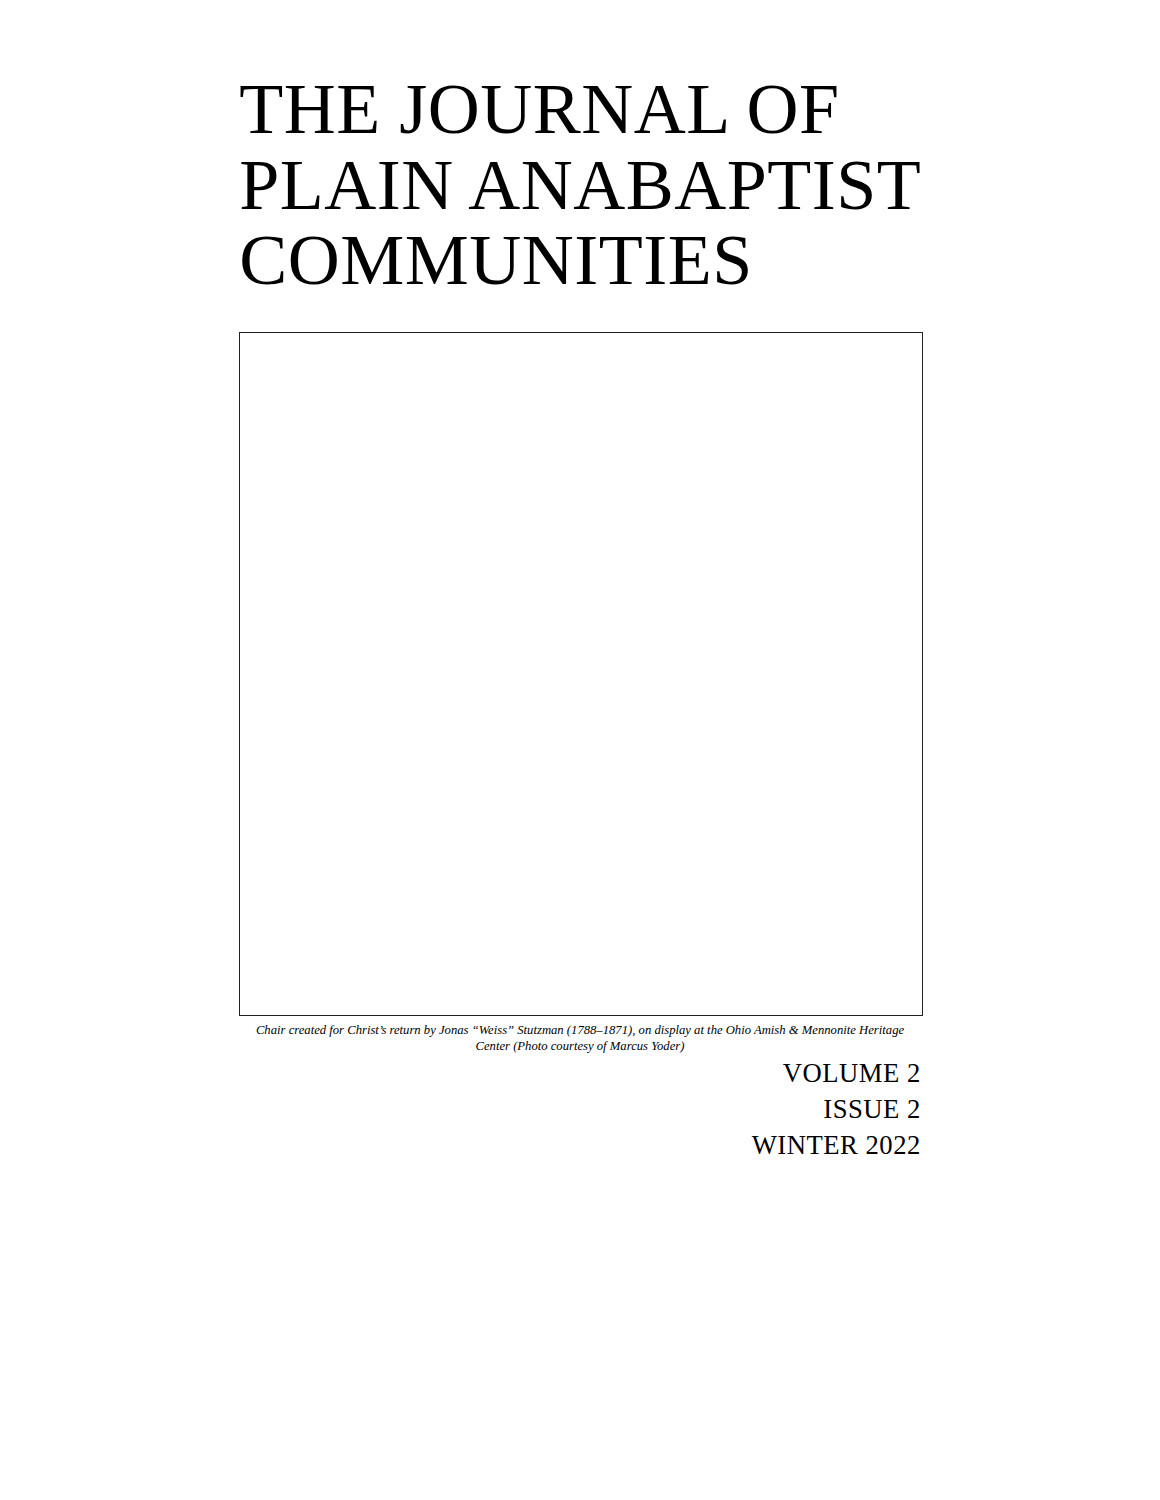The Journal of Plain Anabaptist Communities
Chair created for Christ’s return by Jonas “Weiss” Stutzman (1788–1871), on display at the Ohio Amish & Mennonite Heritage Center (Photo courtesy of Marcus Yoder)
Volume 2
Issue 2
Winter 2022